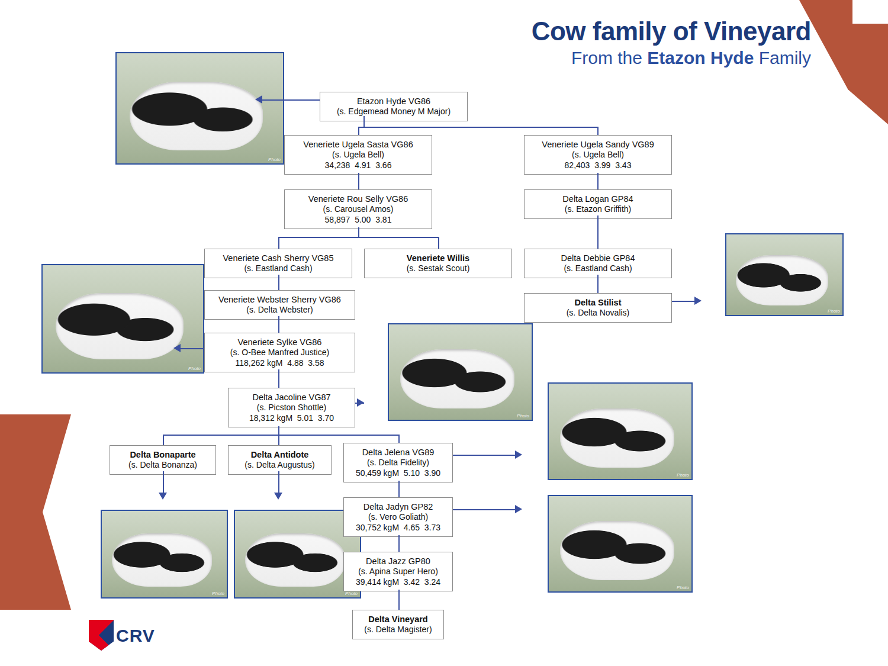Cow family of Vineyard
From the Etazon Hyde Family
Photo
Photo
Photo
Photo
Photo
Photo
Photo
Photo
Etazon Hyde VG86
(s. Edgemead Money M Major)
Veneriete Ugela Sasta VG86
(s. Ugela Bell)
34,238 4.91 3.66
Veneriete Ugela Sandy VG89
(s. Ugela Bell)
82,403 3.99 3.43
Veneriete Rou Selly VG86
(s. Carousel Amos)
58,897 5.00 3.81
Delta Logan GP84
(s. Etazon Griffith)
Veneriete Cash Sherry VG85
(s. Eastland Cash)
Veneriete Willis
(s. Sestak Scout)
Delta Debbie GP84
(s. Eastland Cash)
Veneriete Webster Sherry VG86
(s. Delta Webster)
Delta Stilist
(s. Delta Novalis)
Veneriete Sylke VG86
(s. O-Bee Manfred Justice)
118,262 kgM 4.88 3.58
Delta Jacoline VG87
(s. Picston Shottle)
18,312 kgM 5.01 3.70
Delta Bonaparte
(s. Delta Bonanza)
Delta Antidote
(s. Delta Augustus)
Delta Jelena VG89
(s. Delta Fidelity)
50,459 kgM 5.10 3.90
Delta Jadyn GP82
(s. Vero Goliath)
30,752 kgM 4.65 3.73
Delta Jazz GP80
(s. Apina Super Hero)
39,414 kgM 3.42 3.24
Delta Vineyard
(s. Delta Magister)
CRV